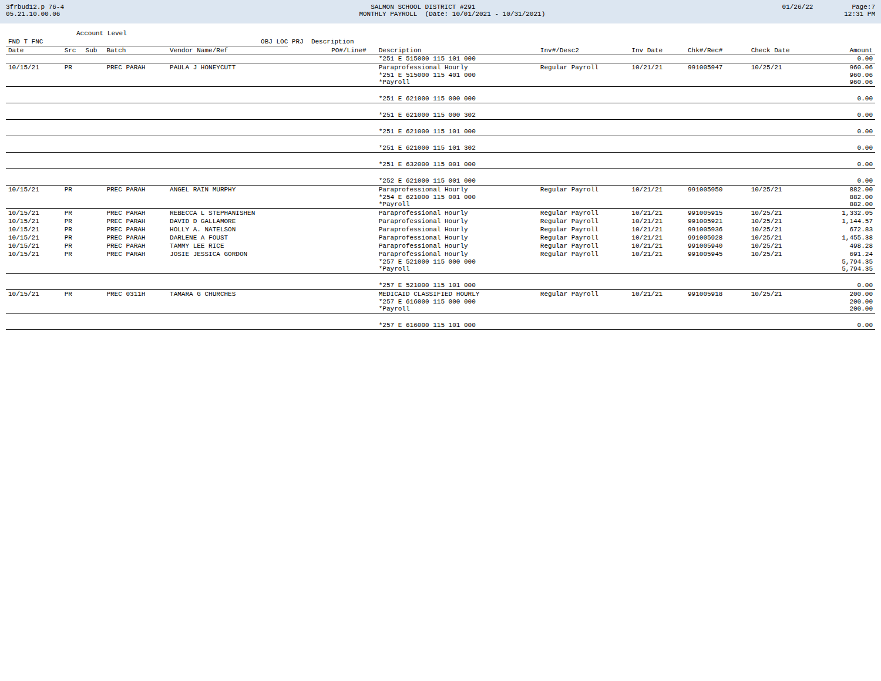3frbud12.p 76-4
SALMON SCHOOL DISTRICT #291
01/26/22 Page:7
05.21.10.00.06
MONTHLY PAYROLL (Date: 10/01/2021 - 10/31/2021)
12:31 PM
| Account Level |
| FND T FNC | OBJ LOC PRJ Description |
| Date | Src | Sub | Batch | Vendor Name/Ref | PO#/Line# | Description | Inv#/Desc2 | Inv Date | Chk#/Rec# | Check Date | Amount |
| --- | --- | --- | --- | --- | --- | --- | --- | --- | --- | --- | --- |
| | *251 E 515000 115 101 000 | | | | | 0.00 |
| 10/15/21 | PR | | PREC PARAH | PAULA J HONEYCUTT | | Paraprofessional Hourly | Regular Payroll | 10/21/21 | 991005947 | 10/25/21 | 960.06 |
| | *251 E 515000 115 401 000 | | | | | 960.06 |
| | *Payroll | | | | | 960.06 |
| | *251 E 621000 115 000 000 | | | | | 0.00 |
| | *251 E 621000 115 000 302 | | | | | 0.00 |
| | *251 E 621000 115 101 000 | | | | | 0.00 |
| | *251 E 621000 115 101 302 | | | | | 0.00 |
| | *251 E 632000 115 001 000 | | | | | 0.00 |
| | *252 E 621000 115 001 000 | | | | | 0.00 |
| 10/15/21 | PR | | PREC PARAH | ANGEL RAIN MURPHY | | Paraprofessional Hourly | Regular Payroll | 10/21/21 | 991005950 | 10/25/21 | 882.00 |
| | *254 E 621000 115 001 000 | | | | | 882.00 |
| | *Payroll | | | | | 882.00 |
| 10/15/21 | PR | | PREC PARAH | REBECCA L STEPHANISHEN | | Paraprofessional Hourly | Regular Payroll | 10/21/21 | 991005915 | 10/25/21 | 1,332.05 |
| 10/15/21 | PR | | PREC PARAH | DAVID D GALLAMORE | | Paraprofessional Hourly | Regular Payroll | 10/21/21 | 991005921 | 10/25/21 | 1,144.57 |
| 10/15/21 | PR | | PREC PARAH | HOLLY A. NATELSON | | Paraprofessional Hourly | Regular Payroll | 10/21/21 | 991005936 | 10/25/21 | 672.83 |
| 10/15/21 | PR | | PREC PARAH | DARLENE A FOUST | | Paraprofessional Hourly | Regular Payroll | 10/21/21 | 991005928 | 10/25/21 | 1,455.38 |
| 10/15/21 | PR | | PREC PARAH | TAMMY LEE RICE | | Paraprofessional Hourly | Regular Payroll | 10/21/21 | 991005940 | 10/25/21 | 498.28 |
| 10/15/21 | PR | | PREC PARAH | JOSIE JESSICA GORDON | | Paraprofessional Hourly | Regular Payroll | 10/21/21 | 991005945 | 10/25/21 | 691.24 |
| | *257 E 521000 115 000 000 | | | | | 5,794.35 |
| | *Payroll | | | | | 5,794.35 |
| | *257 E 521000 115 101 000 | | | | | 0.00 |
| 10/15/21 | PR | | PREC 0311H | TAMARA G CHURCHES | | MEDICAID CLASSIFIED HOURLY | Regular Payroll | 10/21/21 | 991005918 | 10/25/21 | 200.00 |
| | *257 E 616000 115 000 000 | | | | | 200.00 |
| | *Payroll | | | | | 200.00 |
| | *257 E 616000 115 101 000 | | | | | 0.00 |